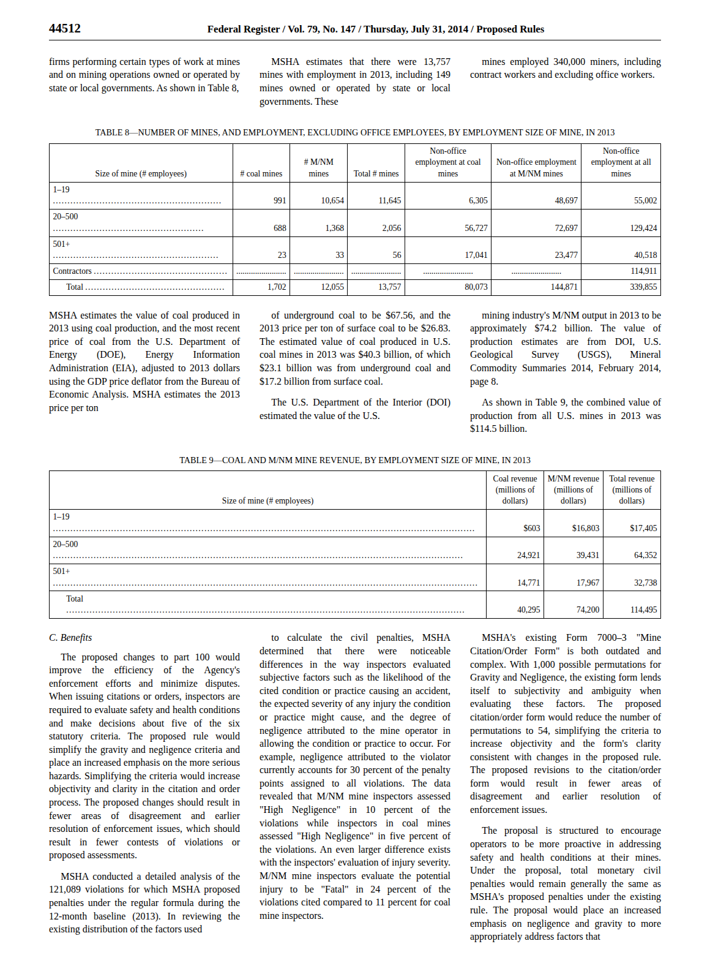44512 Federal Register / Vol. 79, No. 147 / Thursday, July 31, 2014 / Proposed Rules
firms performing certain types of work at mines and on mining operations owned or operated by state or local governments. As shown in Table 8,
MSHA estimates that there were 13,757 mines with employment in 2013, including 149 mines owned or operated by state or local governments. These
mines employed 340,000 miners, including contract workers and excluding office workers.
TABLE 8—NUMBER OF MINES, AND EMPLOYMENT, EXCLUDING OFFICE EMPLOYEES, BY EMPLOYMENT SIZE OF MINE, IN 2013
| Size of mine (# employees) | # coal mines | # M/NM mines | Total # mines | Non-office employment at coal mines | Non-office employment at M/NM mines | Non-office employment at all mines |
| --- | --- | --- | --- | --- | --- | --- |
| 1–19 .......................................................... | 991 | 10,654 | 11,645 | 6,305 | 48,697 | 55,002 |
| 20–500 .................................................... | 688 | 1,368 | 2,056 | 56,727 | 72,697 | 129,424 |
| 501+ ......................................................... | 23 | 33 | 56 | 17,041 | 23,477 | 40,518 |
| Contractors .............................................. | ........................ | ........................ | ........................ | ........................ | ........................ | 114,911 |
| Total ................................................ | 1,702 | 12,055 | 13,757 | 80,073 | 144,871 | 339,855 |
MSHA estimates the value of coal produced in 2013 using coal production, and the most recent price of coal from the U.S. Department of Energy (DOE), Energy Information Administration (EIA), adjusted to 2013 dollars using the GDP price deflator from the Bureau of Economic Analysis. MSHA estimates the 2013 price per ton
of underground coal to be $67.56, and the 2013 price per ton of surface coal to be $26.83. The estimated value of coal produced in U.S. coal mines in 2013 was $40.3 billion, of which $23.1 billion was from underground coal and $17.2 billion from surface coal.
The U.S. Department of the Interior (DOI) estimated the value of the U.S.
mining industry's M/NM output in 2013 to be approximately $74.2 billion. The value of production estimates are from DOI, U.S. Geological Survey (USGS), Mineral Commodity Summaries 2014, February 2014, page 8.
As shown in Table 9, the combined value of production from all U.S. mines in 2013 was $114.5 billion.
TABLE 9—COAL AND M/NM MINE REVENUE, BY EMPLOYMENT SIZE OF MINE, IN 2013
| Size of mine (# employees) | Coal revenue (millions of dollars) | M/NM revenue (millions of dollars) | Total revenue (millions of dollars) |
| --- | --- | --- | --- |
| 1–19 ................................................................................................................................................. | $603 | $16,803 | $17,405 |
| 20–500 ............................................................................................................................................. | 24,921 | 39,431 | 64,352 |
| 501+ .................................................................................................................................................. | 14,771 | 17,967 | 32,738 |
| Total ......................................................................................................................................... | 40,295 | 74,200 | 114,495 |
C. Benefits
The proposed changes to part 100 would improve the efficiency of the Agency's enforcement efforts and minimize disputes. When issuing citations or orders, inspectors are required to evaluate safety and health conditions and make decisions about five of the six statutory criteria. The proposed rule would simplify the gravity and negligence criteria and place an increased emphasis on the more serious hazards. Simplifying the criteria would increase objectivity and clarity in the citation and order process. The proposed changes should result in fewer areas of disagreement and earlier resolution of enforcement issues, which should result in fewer contests of violations or proposed assessments.
MSHA conducted a detailed analysis of the 121,089 violations for which MSHA proposed penalties under the regular formula during the 12-month baseline (2013). In reviewing the existing distribution of the factors used
to calculate the civil penalties, MSHA determined that there were noticeable differences in the way inspectors evaluated subjective factors such as the likelihood of the cited condition or practice causing an accident, the expected severity of any injury the condition or practice might cause, and the degree of negligence attributed to the mine operator in allowing the condition or practice to occur. For example, negligence attributed to the violator currently accounts for 30 percent of the penalty points assigned to all violations. The data revealed that M/NM mine inspectors assessed "High Negligence" in 10 percent of the violations while inspectors in coal mines assessed "High Negligence" in five percent of the violations. An even larger difference exists with the inspectors' evaluation of injury severity. M/NM mine inspectors evaluate the potential injury to be "Fatal" in 24 percent of the violations cited compared to 11 percent for coal mine inspectors.
MSHA's existing Form 7000–3 "Mine Citation/Order Form" is both outdated and complex. With 1,000 possible permutations for Gravity and Negligence, the existing form lends itself to subjectivity and ambiguity when evaluating these factors. The proposed citation/order form would reduce the number of permutations to 54, simplifying the criteria to increase objectivity and the form's clarity consistent with changes in the proposed rule. The proposed revisions to the citation/order form would result in fewer areas of disagreement and earlier resolution of enforcement issues.
The proposal is structured to encourage operators to be more proactive in addressing safety and health conditions at their mines. Under the proposal, total monetary civil penalties would remain generally the same as MSHA's proposed penalties under the existing rule. The proposal would place an increased emphasis on negligence and gravity to more appropriately address factors that